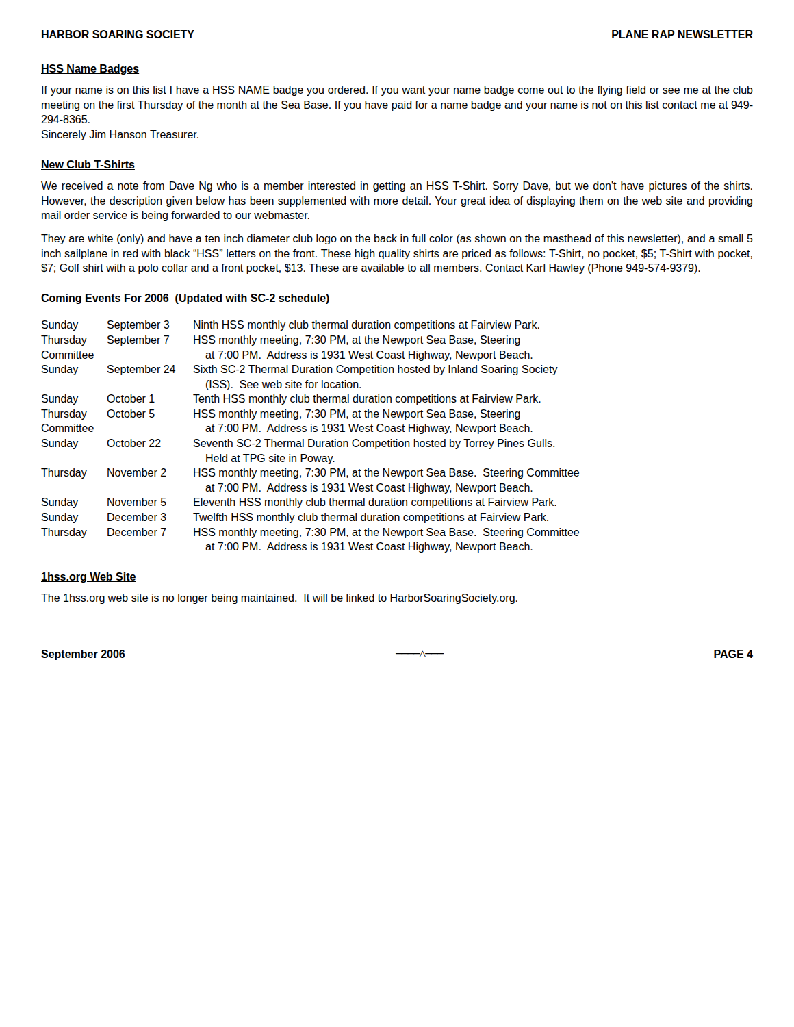HARBOR SOARING SOCIETY PLANE RAP NEWSLETTER
HSS Name Badges
If your name is on this list I have a HSS NAME badge you ordered. If you want your name badge come out to the flying field or see me at the club meeting on the first Thursday of the month at the Sea Base. If you have paid for a name badge and your name is not on this list contact me at 949-294-8365.
Sincerely Jim Hanson Treasurer.
New Club T-Shirts
We received a note from Dave Ng who is a member interested in getting an HSS T-Shirt. Sorry Dave, but we don't have pictures of the shirts. However, the description given below has been supplemented with more detail. Your great idea of displaying them on the web site and providing mail order service is being forwarded to our webmaster.
They are white (only) and have a ten inch diameter club logo on the back in full color (as shown on the masthead of this newsletter), and a small 5 inch sailplane in red with black “HSS” letters on the front. These high quality shirts are priced as follows: T-Shirt, no pocket, $5; T-Shirt with pocket, $7; Golf shirt with a polo collar and a front pocket, $13. These are available to all members. Contact Karl Hawley (Phone 949-574-9379).
Coming Events For 2006 (Updated with SC-2 schedule)
| Sunday | September 3 | Ninth HSS monthly club thermal duration competitions at Fairview Park. |
| Thursday Committee | September 7 | HSS monthly meeting, 7:30 PM, at the Newport Sea Base, Steering at 7:00 PM. Address is 1931 West Coast Highway, Newport Beach. |
| Sunday | September 24 | Sixth SC-2 Thermal Duration Competition hosted by Inland Soaring Society (ISS). See web site for location. |
| Sunday | October 1 | Tenth HSS monthly club thermal duration competitions at Fairview Park. |
| Thursday Committee | October 5 | HSS monthly meeting, 7:30 PM, at the Newport Sea Base, Steering at 7:00 PM. Address is 1931 West Coast Highway, Newport Beach. |
| Sunday | October 22 | Seventh SC-2 Thermal Duration Competition hosted by Torrey Pines Gulls. Held at TPG site in Poway. |
| Thursday | November 2 | HSS monthly meeting, 7:30 PM, at the Newport Sea Base. Steering Committee at 7:00 PM. Address is 1931 West Coast Highway, Newport Beach. |
| Sunday | November 5 | Eleventh HSS monthly club thermal duration competitions at Fairview Park. |
| Sunday | December 3 | Twelfth HSS monthly club thermal duration competitions at Fairview Park. |
| Thursday | December 7 | HSS monthly meeting, 7:30 PM, at the Newport Sea Base. Steering Committee at 7:00 PM. Address is 1931 West Coast Highway, Newport Beach. |
1hss.org Web Site
The 1hss.org web site is no longer being maintained. It will be linked to HarborSoaringSociety.org.
September 2006 ————△——— PAGE 4